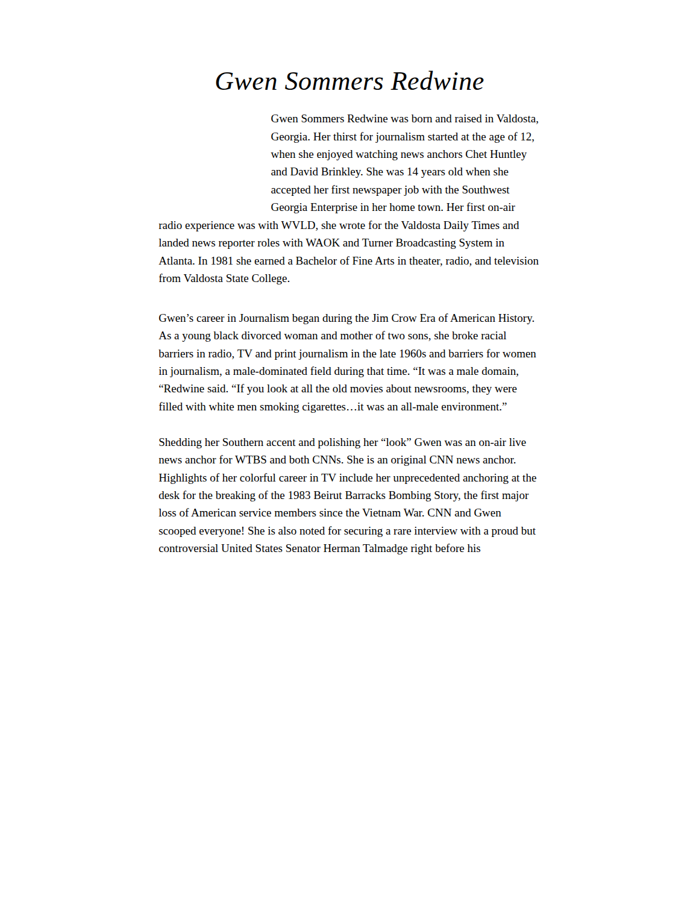Gwen Sommers Redwine
Gwen Sommers Redwine was born and raised in Valdosta, Georgia. Her thirst for journalism started at the age of 12, when she enjoyed watching news anchors Chet Huntley and David Brinkley. She was 14 years old when she accepted her first newspaper job with the Southwest Georgia Enterprise in her home town. Her first on-air radio experience was with WVLD, she wrote for the Valdosta Daily Times and landed news reporter roles with WAOK and Turner Broadcasting System in Atlanta. In 1981 she earned a Bachelor of Fine Arts in theater, radio, and television from Valdosta State College.
Gwen’s career in Journalism began during the Jim Crow Era of American History. As a young black divorced woman and mother of two sons, she broke racial barriers in radio, TV and print journalism in the late 1960s and barriers for women in journalism, a male-dominated field during that time. “It was a male domain, “Redwine said. “If you look at all the old movies about newsrooms, they were filled with white men smoking cigarettes…it was an all-male environment.”
Shedding her Southern accent and polishing her “look” Gwen was an on-air live news anchor for WTBS and both CNNs. She is an original CNN news anchor. Highlights of her colorful career in TV include her unprecedented anchoring at the desk for the breaking of the 1983 Beirut Barracks Bombing Story, the first major loss of American service members since the Vietnam War. CNN and Gwen scooped everyone! She is also noted for securing a rare interview with a proud but controversial United States Senator Herman Talmadge right before his